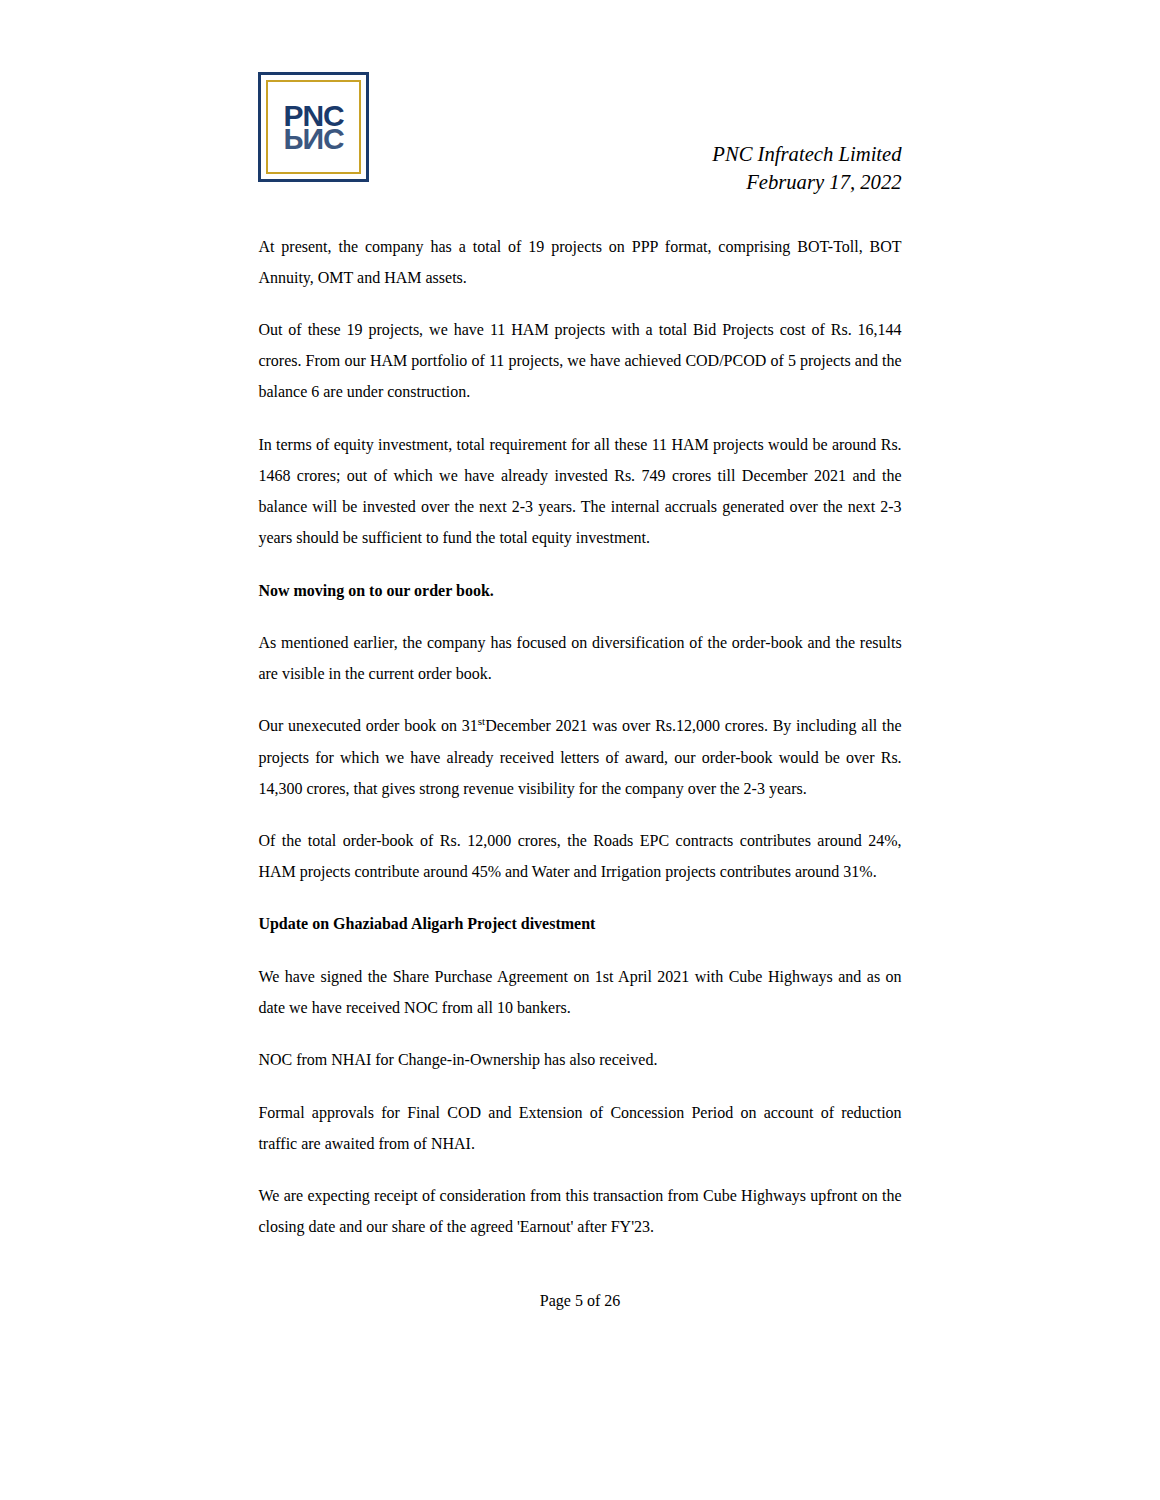PNCPNC
PNC Infratech Limited
February 17, 2022
At present, the company has a total of 19 projects on PPP format, comprising BOT-Toll, BOT Annuity, OMT and HAM assets.
Out of these 19 projects, we have 11 HAM projects with a total Bid Projects cost of Rs. 16,144 crores. From our HAM portfolio of 11 projects, we have achieved COD/PCOD of 5 projects and the balance 6 are under construction.
In terms of equity investment, total requirement for all these 11 HAM projects would be around Rs. 1468 crores; out of which we have already invested Rs. 749 crores till December 2021 and the balance will be invested over the next 2-3 years. The internal accruals generated over the next 2-3 years should be sufficient to fund the total equity investment.
Now moving on to our order book.
As mentioned earlier, the company has focused on diversification of the order-book and the results are visible in the current order book.
Our unexecuted order book on 31stDecember 2021 was over Rs.12,000 crores. By including all the projects for which we have already received letters of award, our order-book would be over Rs. 14,300 crores, that gives strong revenue visibility for the company over the 2-3 years.
Of the total order-book of Rs. 12,000 crores, the Roads EPC contracts contributes around 24%, HAM projects contribute around 45% and Water and Irrigation projects contributes around 31%.
Update on Ghaziabad Aligarh Project divestment
We have signed the Share Purchase Agreement on 1st April 2021 with Cube Highways and as on date we have received NOC from all 10 bankers.
NOC from NHAI for Change-in-Ownership has also received.
Formal approvals for Final COD and Extension of Concession Period on account of reduction traffic are awaited from of NHAI.
We are expecting receipt of consideration from this transaction from Cube Highways upfront on the closing date and our share of the agreed 'Earnout' after FY'23.
Page 5 of 26